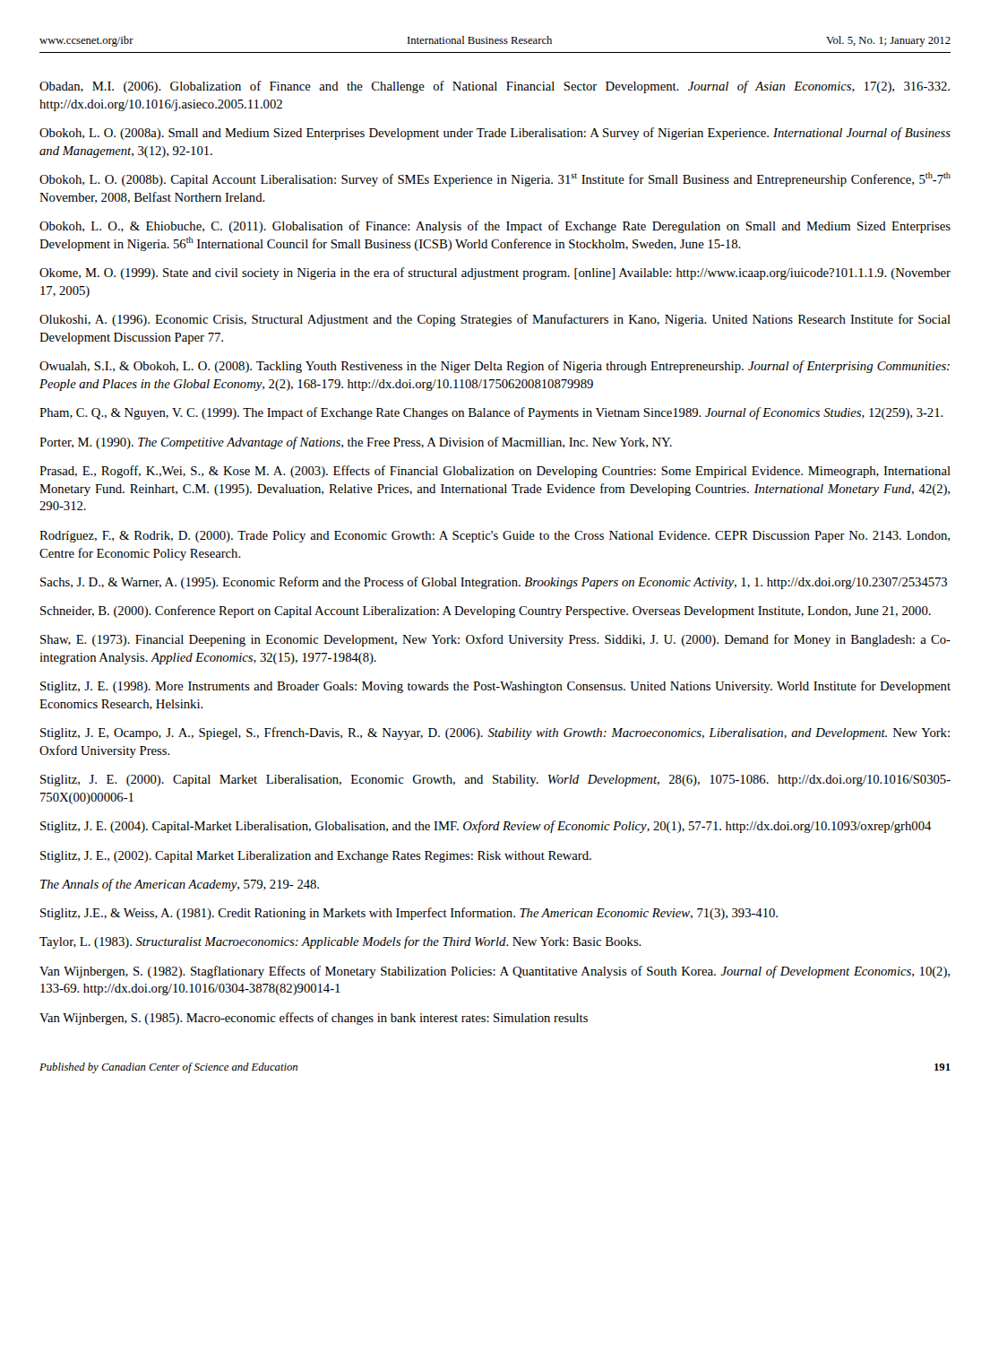www.ccsenet.org/ibr
International Business Research
Vol. 5, No. 1; January 2012
Obadan, M.I. (2006). Globalization of Finance and the Challenge of National Financial Sector Development. Journal of Asian Economics, 17(2), 316-332. http://dx.doi.org/10.1016/j.asieco.2005.11.002
Obokoh, L. O. (2008a). Small and Medium Sized Enterprises Development under Trade Liberalisation: A Survey of Nigerian Experience. International Journal of Business and Management, 3(12), 92-101.
Obokoh, L. O. (2008b). Capital Account Liberalisation: Survey of SMEs Experience in Nigeria. 31st Institute for Small Business and Entrepreneurship Conference, 5th-7th November, 2008, Belfast Northern Ireland.
Obokoh, L. O., & Ehiobuche, C. (2011). Globalisation of Finance: Analysis of the Impact of Exchange Rate Deregulation on Small and Medium Sized Enterprises Development in Nigeria. 56th International Council for Small Business (ICSB) World Conference in Stockholm, Sweden, June 15-18.
Okome, M. O. (1999). State and civil society in Nigeria in the era of structural adjustment program. [online] Available: http://www.icaap.org/iuicode?101.1.1.9. (November 17, 2005)
Olukoshi, A. (1996). Economic Crisis, Structural Adjustment and the Coping Strategies of Manufacturers in Kano, Nigeria. United Nations Research Institute for Social Development Discussion Paper 77.
Owualah, S.I., & Obokoh, L. O. (2008). Tackling Youth Restiveness in the Niger Delta Region of Nigeria through Entrepreneurship. Journal of Enterprising Communities: People and Places in the Global Economy, 2(2), 168-179. http://dx.doi.org/10.1108/17506200810879989
Pham, C. Q., & Nguyen, V. C. (1999). The Impact of Exchange Rate Changes on Balance of Payments in Vietnam Since1989. Journal of Economics Studies, 12(259), 3-21.
Porter, M. (1990). The Competitive Advantage of Nations, the Free Press, A Division of Macmillian, Inc. New York, NY.
Prasad, E., Rogoff, K.,Wei, S., & Kose M. A. (2003). Effects of Financial Globalization on Developing Countries: Some Empirical Evidence. Mimeograph, International Monetary Fund. Reinhart, C.M. (1995). Devaluation, Relative Prices, and International Trade Evidence from Developing Countries. International Monetary Fund, 42(2), 290-312.
Rodríguez, F., & Rodrik, D. (2000). Trade Policy and Economic Growth: A Sceptic's Guide to the Cross National Evidence. CEPR Discussion Paper No. 2143. London, Centre for Economic Policy Research.
Sachs, J. D., & Warner, A. (1995). Economic Reform and the Process of Global Integration. Brookings Papers on Economic Activity, 1, 1. http://dx.doi.org/10.2307/2534573
Schneider, B. (2000). Conference Report on Capital Account Liberalization: A Developing Country Perspective. Overseas Development Institute, London, June 21, 2000.
Shaw, E. (1973). Financial Deepening in Economic Development, New York: Oxford University Press. Siddiki, J. U. (2000). Demand for Money in Bangladesh: a Co-integration Analysis. Applied Economics, 32(15), 1977-1984(8).
Stiglitz, J. E. (1998). More Instruments and Broader Goals: Moving towards the Post-Washington Consensus. United Nations University. World Institute for Development Economics Research, Helsinki.
Stiglitz, J. E, Ocampo, J. A., Spiegel, S., Ffrench-Davis, R., & Nayyar, D. (2006). Stability with Growth: Macroeconomics, Liberalisation, and Development. New York: Oxford University Press.
Stiglitz, J. E. (2000). Capital Market Liberalisation, Economic Growth, and Stability. World Development, 28(6), 1075-1086. http://dx.doi.org/10.1016/S0305-750X(00)00006-1
Stiglitz, J. E. (2004). Capital-Market Liberalisation, Globalisation, and the IMF. Oxford Review of Economic Policy, 20(1), 57-71. http://dx.doi.org/10.1093/oxrep/grh004
Stiglitz, J. E., (2002). Capital Market Liberalization and Exchange Rates Regimes: Risk without Reward.
The Annals of the American Academy, 579, 219- 248.
Stiglitz, J.E., & Weiss, A. (1981). Credit Rationing in Markets with Imperfect Information. The American Economic Review, 71(3), 393-410.
Taylor, L. (1983). Structuralist Macroeconomics: Applicable Models for the Third World. New York: Basic Books.
Van Wijnbergen, S. (1982). Stagflationary Effects of Monetary Stabilization Policies: A Quantitative Analysis of South Korea. Journal of Development Economics, 10(2), 133-69. http://dx.doi.org/10.1016/0304-3878(82)90014-1
Van Wijnbergen, S. (1985). Macro-economic effects of changes in bank interest rates: Simulation results
Published by Canadian Center of Science and Education
191